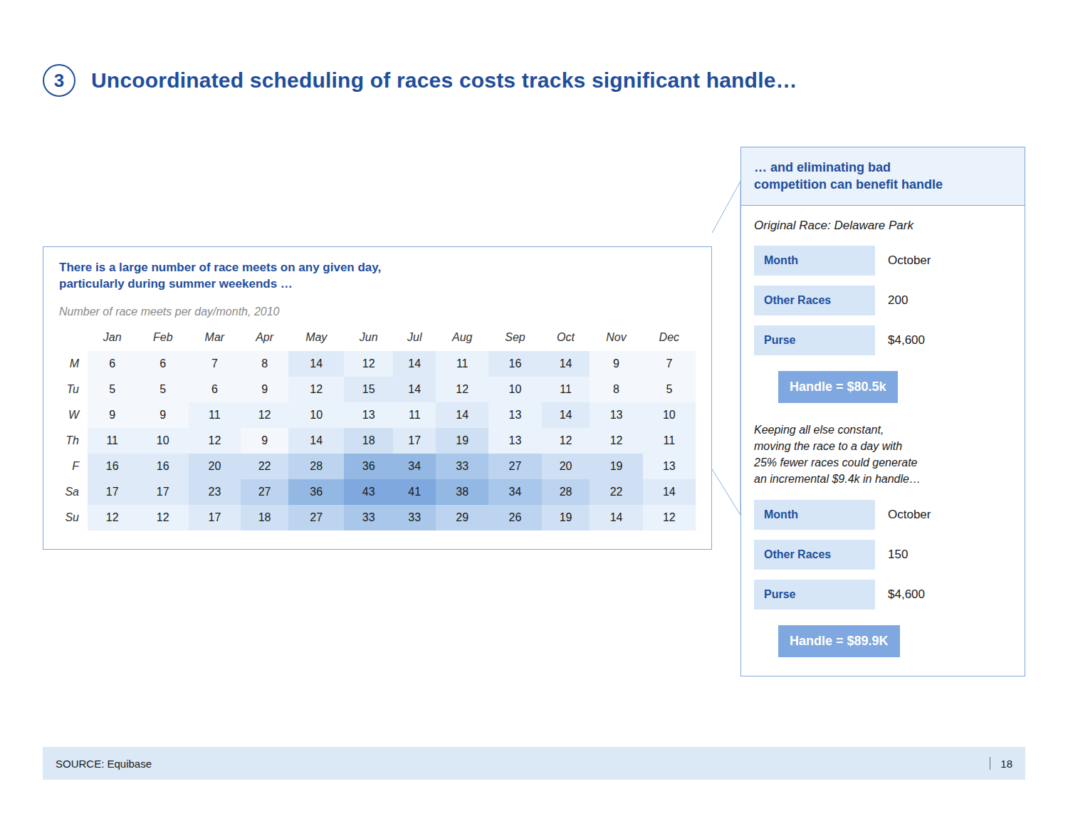3
Uncoordinated scheduling of races costs tracks significant handle…
There is a large number of race meets on any given day,
particularly during summer weekends …
Number of race meets per day/month, 2010
| | Jan | Feb | Mar | Apr | May | Jun | Jul | Aug | Sep | Oct | Nov | Dec |
| --- | --- | --- | --- | --- | --- | --- | --- | --- | --- | --- | --- | --- |
| M | 6 | 6 | 7 | 8 | 14 | 12 | 14 | 11 | 16 | 14 | 9 | 7 |
| Tu | 5 | 5 | 6 | 9 | 12 | 15 | 14 | 12 | 10 | 11 | 8 | 5 |
| W | 9 | 9 | 11 | 12 | 10 | 13 | 11 | 14 | 13 | 14 | 13 | 10 |
| Th | 11 | 10 | 12 | 9 | 14 | 18 | 17 | 19 | 13 | 12 | 12 | 11 |
| F | 16 | 16 | 20 | 22 | 28 | 36 | 34 | 33 | 27 | 20 | 19 | 13 |
| Sa | 17 | 17 | 23 | 27 | 36 | 43 | 41 | 38 | 34 | 28 | 22 | 14 |
| Su | 12 | 12 | 17 | 18 | 27 | 33 | 33 | 29 | 26 | 19 | 14 | 12 |
… and eliminating bad
competition can benefit handle
Original Race: Delaware Park
Month
October
Other Races
200
Purse
$4,600
Handle = $80.5k
Keeping all else constant,
moving the race to a day with
25% fewer races could generate
an incremental $9.4k in handle…
Month
October
Other Races
150
Purse
$4,600
Handle = $89.9K
SOURCE: Equibase
18